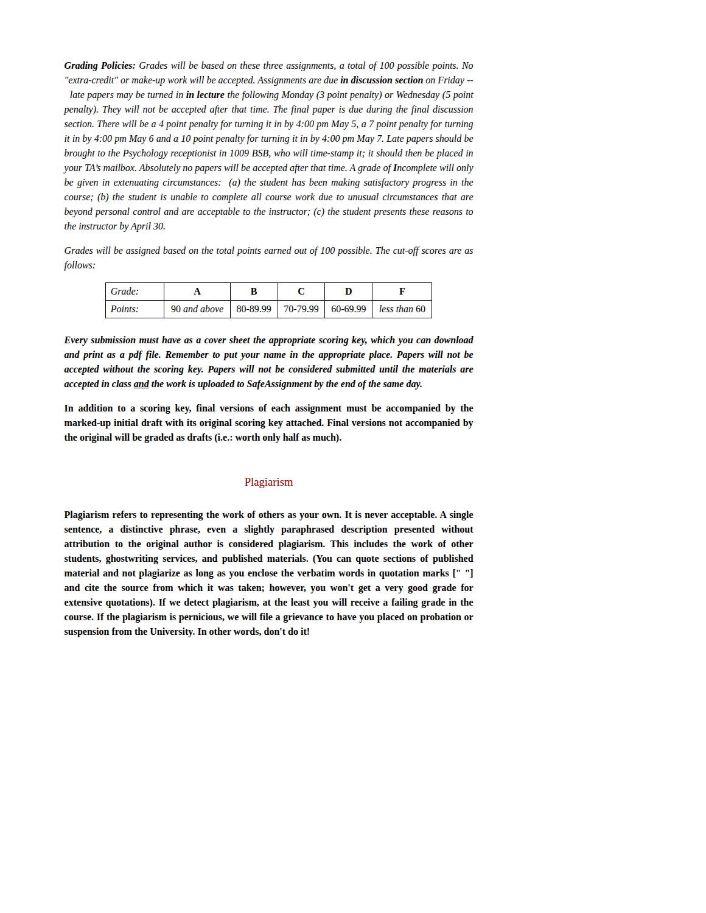Grading Policies: Grades will be based on these three assignments, a total of 100 possible points. No "extra-credit" or make-up work will be accepted. Assignments are due in discussion section on Friday -- late papers may be turned in in lecture the following Monday (3 point penalty) or Wednesday (5 point penalty). They will not be accepted after that time. The final paper is due during the final discussion section. There will be a 4 point penalty for turning it in by 4:00 pm May 5, a 7 point penalty for turning it in by 4:00 pm May 6 and a 10 point penalty for turning it in by 4:00 pm May 7. Late papers should be brought to the Psychology receptionist in 1009 BSB, who will time-stamp it; it should then be placed in your TA’s mailbox. Absolutely no papers will be accepted after that time. A grade of Incomplete will only be given in extenuating circumstances: (a) the student has been making satisfactory progress in the course; (b) the student is unable to complete all course work due to unusual circumstances that are beyond personal control and are acceptable to the instructor; (c) the student presents these reasons to the instructor by April 30.
Grades will be assigned based on the total points earned out of 100 possible. The cut-off scores are as follows:
| Grade: | A | B | C | D | F |
| Points: | 90 and above | 80-89.99 | 70-79.99 | 60-69.99 | less than 60 |
Every submission must have as a cover sheet the appropriate scoring key, which you can download and print as a pdf file. Remember to put your name in the appropriate place. Papers will not be accepted without the scoring key. Papers will not be considered submitted until the materials are accepted in class and the work is uploaded to SafeAssignment by the end of the same day.
In addition to a scoring key, final versions of each assignment must be accompanied by the marked-up initial draft with its original scoring key attached. Final versions not accompanied by the original will be graded as drafts (i.e.: worth only half as much).
Plagiarism
Plagiarism refers to representing the work of others as your own. It is never acceptable. A single sentence, a distinctive phrase, even a slightly paraphrased description presented without attribution to the original author is considered plagiarism. This includes the work of other students, ghostwriting services, and published materials. (You can quote sections of published material and not plagiarize as long as you enclose the verbatim words in quotation marks [" "] and cite the source from which it was taken; however, you won't get a very good grade for extensive quotations). If we detect plagiarism, at the least you will receive a failing grade in the course. If the plagiarism is pernicious, we will file a grievance to have you placed on probation or suspension from the University. In other words, don't do it!